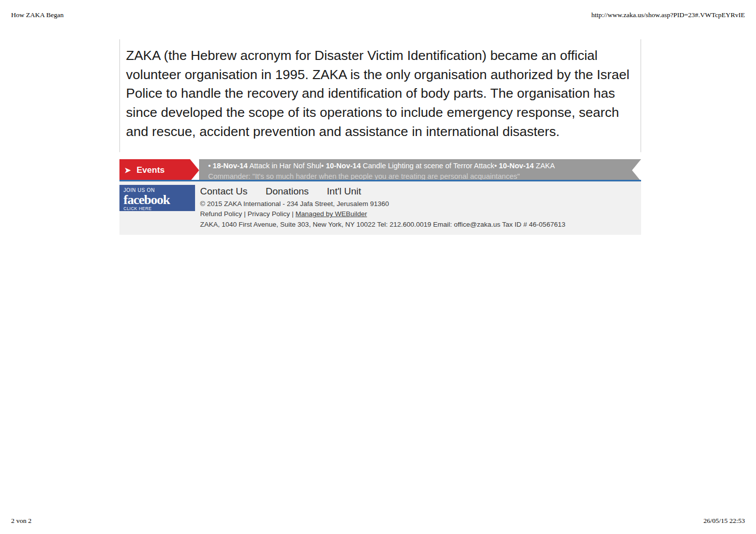How ZAKA Began
http://www.zaka.us/show.asp?PID=23#.VWTcpEYRvIE
ZAKA (the Hebrew acronym for Disaster Victim Identification) became an official volunteer organisation in 1995. ZAKA is the only organisation authorized by the Israel Police to handle the recovery and identification of body parts. The organisation has since developed the scope of its operations to include emergency response, search and rescue, accident prevention and assistance in international disasters.
Events
• 18-Nov-14 Attack in Har Nof Shul• 10-Nov-14 Candle Lighting at scene of Terror Attack• 10-Nov-14 ZAKA Commander: "It's so much harder when the people you are treating are personal acquaintances"
Join us on facebook CLICK HERE
Contact Us Donations Int'l Unit
© 2015 ZAKA International - 234 Jafa Street, Jerusalem 91360
Refund Policy | Privacy Policy | Managed by WEBuilder
ZAKA, 1040 First Avenue, Suite 303, New York, NY 10022 Tel: 212.600.0019 Email: office@zaka.us Tax ID # 46-0567613
2 von 2
26/05/15 22:53